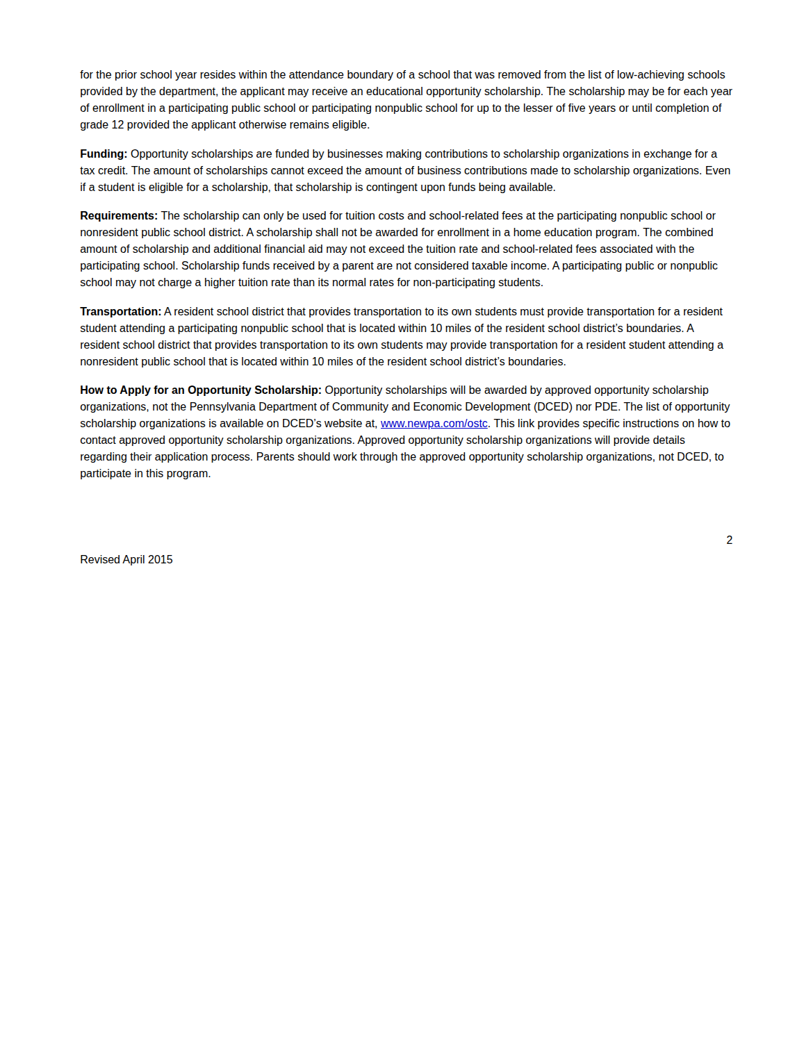for the prior school year resides within the attendance boundary of a school that was removed from the list of low-achieving schools provided by the department, the applicant may receive an educational opportunity scholarship. The scholarship may be for each year of enrollment in a participating public school or participating nonpublic school for up to the lesser of five years or until completion of grade 12 provided the applicant otherwise remains eligible.
Funding: Opportunity scholarships are funded by businesses making contributions to scholarship organizations in exchange for a tax credit. The amount of scholarships cannot exceed the amount of business contributions made to scholarship organizations. Even if a student is eligible for a scholarship, that scholarship is contingent upon funds being available.
Requirements: The scholarship can only be used for tuition costs and school-related fees at the participating nonpublic school or nonresident public school district. A scholarship shall not be awarded for enrollment in a home education program. The combined amount of scholarship and additional financial aid may not exceed the tuition rate and school-related fees associated with the participating school. Scholarship funds received by a parent are not considered taxable income. A participating public or nonpublic school may not charge a higher tuition rate than its normal rates for non-participating students.
Transportation: A resident school district that provides transportation to its own students must provide transportation for a resident student attending a participating nonpublic school that is located within 10 miles of the resident school district’s boundaries. A resident school district that provides transportation to its own students may provide transportation for a resident student attending a nonresident public school that is located within 10 miles of the resident school district’s boundaries.
How to Apply for an Opportunity Scholarship: Opportunity scholarships will be awarded by approved opportunity scholarship organizations, not the Pennsylvania Department of Community and Economic Development (DCED) nor PDE. The list of opportunity scholarship organizations is available on DCED’s website at, www.newpa.com/ostc. This link provides specific instructions on how to contact approved opportunity scholarship organizations. Approved opportunity scholarship organizations will provide details regarding their application process. Parents should work through the approved opportunity scholarship organizations, not DCED, to participate in this program.
2
Revised April 2015